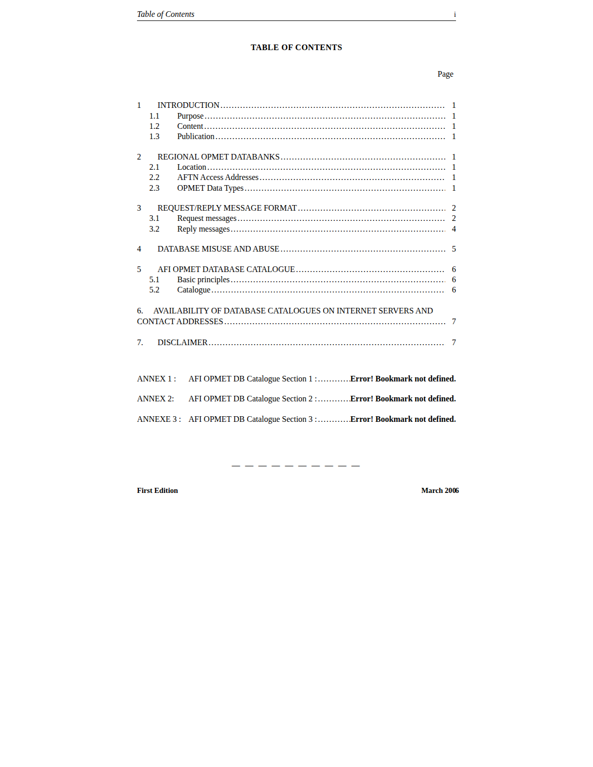Table of Contents
i
TABLE OF CONTENTS
Page
1 INTRODUCTION ........................................................................................................... 1
1.1 Purpose ......................................................................................................................... 1
1.2 Content ......................................................................................................................... 1
1.3 Publication .................................................................................................................. 1
2 REGIONAL OPMET DATABANKS ................................................................................... 1
2.1 Location ....................................................................................................................... 1
2.2 AFTN Access Addresses ................................................................................................ 1
2.3 OPMET Data Types ..................................................................................................... 1
3 REQUEST/REPLY MESSAGE FORMAT ......................................................................... 2
3.1 Request messages ......................................................................................................... 2
3.2 Reply messages ............................................................................................................ 4
4 DATABASE MISUSE AND ABUSE ................................................................................. 5
5 AFI OPMET DATABASE CATALOGUE ........................................................................... 6
5.1 Basic principles ............................................................................................................ 6
5.2 Catalogue ..................................................................................................................... 6
6. AVAILABILITY OF DATABASE CATALOGUES ON INTERNET SERVERS AND CONTACT ADDRESSES .......................................................................................................... 7
7. DISCLAIMER ..................................................................................................................... 7
ANNEX 1 : AFI OPMET DB Catalogue Section 1 : ............ Error! Bookmark not defined.
ANNEX 2: AFI OPMET DB Catalogue Section 2 : ................ Error! Bookmark not defined.
ANNEXE 3 : AFI OPMET DB Catalogue Section 3 : ............ Error! Bookmark not defined.
— — — — — — — — — —
First Edition
March 2006